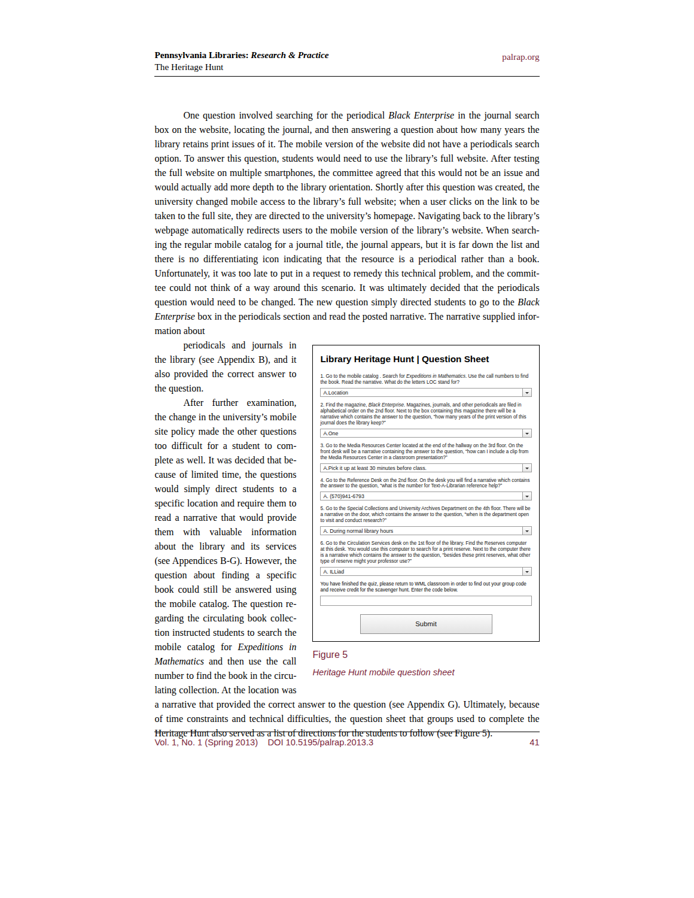Pennsylvania Libraries: Research & Practice
The Heritage Hunt
palrap.org
One question involved searching for the periodical Black Enterprise in the journal search box on the website, locating the journal, and then answering a question about how many years the library retains print issues of it. The mobile version of the website did not have a periodicals search option. To answer this question, students would need to use the library’s full website. After testing the full website on multiple smartphones, the committee agreed that this would not be an issue and would actually add more depth to the library orientation. Shortly after this question was created, the university changed mobile access to the library’s full website; when a user clicks on the link to be taken to the full site, they are directed to the university’s homepage. Navigating back to the library’s webpage automatically redirects users to the mobile version of the library’s website. When searching the regular mobile catalog for a journal title, the journal appears, but it is far down the list and there is no differentiating icon indicating that the resource is a periodical rather than a book. Unfortunately, it was too late to put in a request to remedy this technical problem, and the committee could not think of a way around this scenario. It was ultimately decided that the periodicals question would need to be changed. The new question simply directed students to go to the Black Enterprise box in the periodicals section and read the posted narrative. The narrative supplied information about
Library Heritage Hunt | Question Sheet
1. Go to the mobile catalog . Search for Expeditions in Mathematics. Use the call numbers to find the book. Read the narrative. What do the letters LOC stand for?
A.Location
2. Find the magazine, Black Enterprise. Magazines, journals, and other periodicals are filed in alphabetical order on the 2nd floor. Next to the box containing this magazine there will be a narrative which contains the answer to the question, “how many years of the print version of this journal does the library keep?”
A.One
3. Go to the Media Resources Center located at the end of the hallway on the 3rd floor. On the front desk will be a narrative containing the answer to the question, “how can I include a clip from the Media Resources Center in a classroom presentation?”
A.Pick it up at least 30 minutes before class.
4. Go to the Reference Desk on the 2nd floor. On the desk you will find a narrative which contains the answer to the question, “what is the number for Text-A-Librarian reference help?”
A. (570)941-6793
5. Go to the Special Collections and University Archives Department on the 4th floor. There will be a narrative on the door, which contains the answer to the question, “when is the department open to visit and conduct research?”
A. During normal library hours
6. Go to the Circulation Services desk on the 1st floor of the library. Find the Reserves computer at this desk. You would use this computer to search for a print reserve. Next to the computer there is a narrative which contains the answer to the question, “besides these print reserves, what other type of reserve might your professor use?”
A. ILLiad
You have finished the quiz, please return to WML classroom in order to find out your group code and receive credit for the scavenger hunt. Enter the code below.
Submit
Figure 5 Heritage Hunt mobile question sheet
periodicals and journals in the library (see Appendix B), and it also provided the correct answer to the question.
After further examination, the change in the university’s mobile site policy made the other questions too difficult for a student to complete as well. It was decided that because of limited time, the questions would simply direct students to a specific location and require them to read a narrative that would provide them with valuable information about the library and its services (see Appendices B-G). However, the question about finding a specific book could still be answered using the mobile catalog. The question regarding the circulating book collection instructed students to search the mobile catalog for Expeditions in Mathematics and then use the call number to find the book in the circulating collection. At the location was a narrative that provided the correct answer to the question (see Appendix G). Ultimately, because of time constraints and technical difficulties, the question sheet that groups used to complete the Heritage Hunt also served as a list of directions for the students to follow (see Figure 5).
Vol. 1, No. 1 (Spring 2013) DOI 10.5195/palrap.2013.3 41